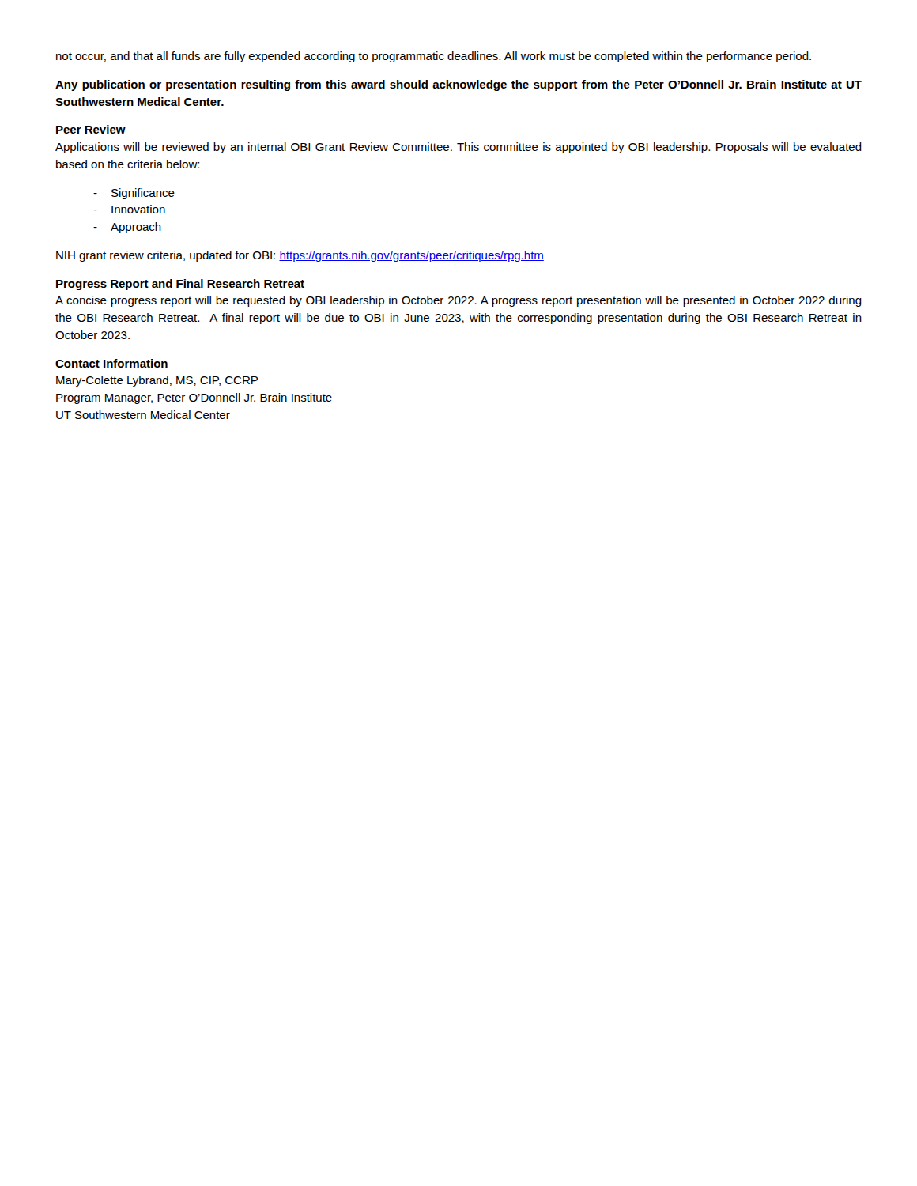not occur, and that all funds are fully expended according to programmatic deadlines. All work must be completed within the performance period.
Any publication or presentation resulting from this award should acknowledge the support from the Peter O’Donnell Jr. Brain Institute at UT Southwestern Medical Center.
Peer Review
Applications will be reviewed by an internal OBI Grant Review Committee. This committee is appointed by OBI leadership. Proposals will be evaluated based on the criteria below:
Significance
Innovation
Approach
NIH grant review criteria, updated for OBI: https://grants.nih.gov/grants/peer/critiques/rpg.htm
Progress Report and Final Research Retreat
A concise progress report will be requested by OBI leadership in October 2022. A progress report presentation will be presented in October 2022 during the OBI Research Retreat. A final report will be due to OBI in June 2023, with the corresponding presentation during the OBI Research Retreat in October 2023.
Contact Information
Mary-Colette Lybrand, MS, CIP, CCRP
Program Manager, Peter O’Donnell Jr. Brain Institute
UT Southwestern Medical Center